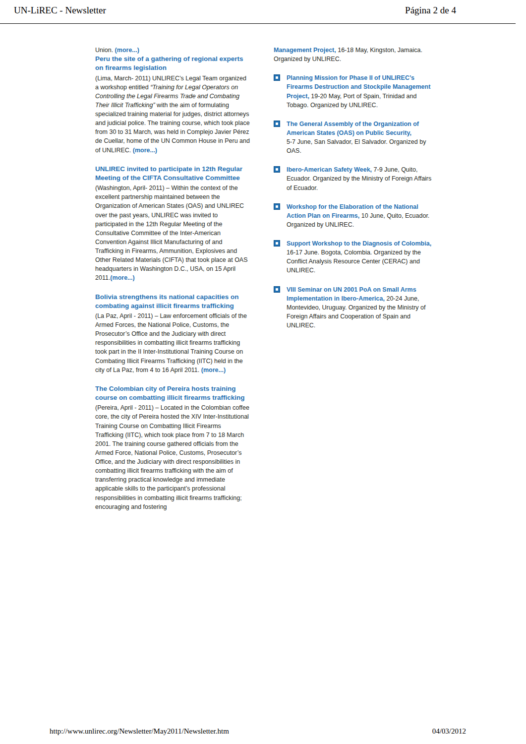UN-LiREC - Newsletter
Página 2 de 4
Union. (more...)
Peru the site of a gathering of regional experts on firearms legislation
(Lima, March- 2011) UNLIREC’s Legal Team organized a workshop entitled “Training for Legal Operators on Controlling the Legal Firearms Trade and Combating Their Illicit Trafficking” with the aim of formulating specialized training material for judges, district attorneys and judicial police. The training course, which took place from 30 to 31 March, was held in Complejo Javier Pérez de Cuellar, home of the UN Common House in Peru and of UNLIREC. (more...)
UNLIREC invited to participate in 12th Regular Meeting of the CIFTA Consultative Committee
(Washington, April- 2011) – Within the context of the excellent partnership maintained between the Organization of American States (OAS) and UNLIREC over the past years, UNLIREC was invited to participated in the 12th Regular Meeting of the Consultative Committee of the Inter-American Convention Against Illicit Manufacturing of and Trafficking in Firearms, Ammunition, Explosives and Other Related Materials (CIFTA) that took place at OAS headquarters in Washington D.C., USA, on 15 April 2011.(more...)
Bolivia strengthens its national capacities on combating against illicit firearms trafficking
(La Paz, April - 2011) – Law enforcement officials of the Armed Forces, the National Police, Customs, the Prosecutor’s Office and the Judiciary with direct responsibilities in combatting illicit firearms trafficking took part in the II Inter-Institutional Training Course on Combating Illicit Firearms Trafficking (IITC) held in the city of La Paz, from 4 to 16 April 2011. (more...)
The Colombian city of Pereira hosts training course on combatting illicit firearms trafficking
(Pereira, April - 2011) – Located in the Colombian coffee core, the city of Pereira hosted the XIV Inter-Institutional Training Course on Combatting Illicit Firearms Trafficking (IITC), which took place from 7 to 18 March 2001. The training course gathered officials from the Armed Force, National Police, Customs, Prosecutor’s Office, and the Judiciary with direct responsibilities in combatting illicit firearms trafficking with the aim of transferring practical knowledge and immediate applicable skills to the participant’s professional responsibilities in combatting illicit firearms trafficking; encouraging and fostering
Management Project, 16-18 May, Kingston, Jamaica. Organized by UNLIREC.
Planning Mission for Phase II of UNLIREC’s Firearms Destruction and Stockpile Management Project, 19-20 May, Port of Spain, Trinidad and Tobago. Organized by UNLIREC.
The General Assembly of the Organization of American States (OAS) on Public Security,
5-7 June, San Salvador, El Salvador. Organized by OAS.
Ibero-American Safety Week, 7-9 June, Quito, Ecuador. Organized by the Ministry of Foreign Affairs of Ecuador.
Workshop for the Elaboration of the National Action Plan on Firearms, 10 June, Quito, Ecuador. Organized by UNLIREC.
Support Workshop to the Diagnosis of Colombia, 16-17 June. Bogota, Colombia. Organized by the Conflict Analysis Resource Center (CERAC) and UNLIREC.
VIII Seminar on UN 2001 PoA on Small Arms Implementation in Ibero-America, 20-24 June, Montevideo, Uruguay. Organized by the Ministry of Foreign Affairs and Cooperation of Spain and UNLIREC.
http://www.unlirec.org/Newsletter/May2011/Newsletter.htm 04/03/2012